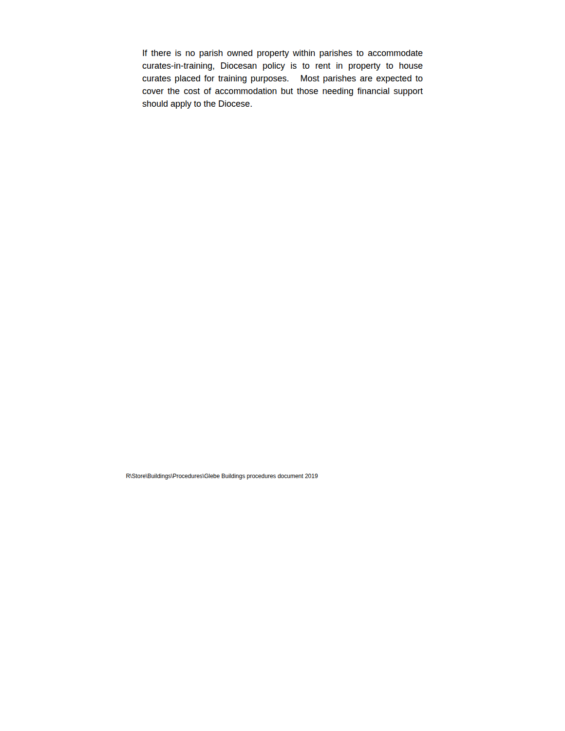If there is no parish owned property within parishes to accommodate curates-in-training, Diocesan policy is to rent in property to house curates placed for training purposes. Most parishes are expected to cover the cost of accommodation but those needing financial support should apply to the Diocese.
R\Store\Buildings\Procedures\Glebe Buildings procedures document 2019